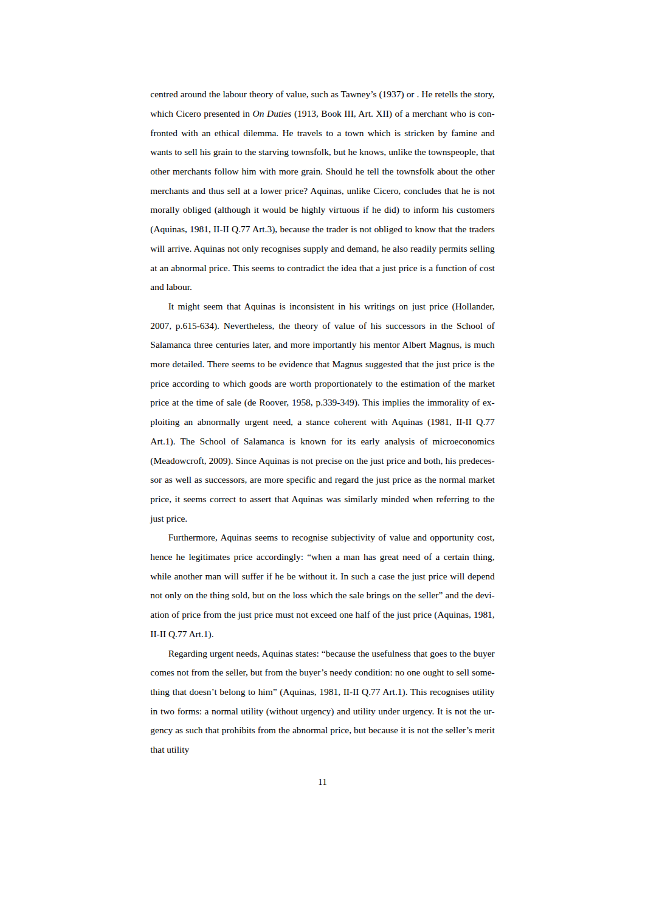centred around the labour theory of value, such as Tawney’s (1937) or . He retells the story, which Cicero presented in On Duties (1913, Book III, Art. XII) of a merchant who is confronted with an ethical dilemma. He travels to a town which is stricken by famine and wants to sell his grain to the starving townsfolk, but he knows, unlike the townspeople, that other merchants follow him with more grain. Should he tell the townsfolk about the other merchants and thus sell at a lower price? Aquinas, unlike Cicero, concludes that he is not morally obliged (although it would be highly virtuous if he did) to inform his customers (Aquinas, 1981, II-II Q.77 Art.3), because the trader is not obliged to know that the traders will arrive. Aquinas not only recognises supply and demand, he also readily permits selling at an abnormal price. This seems to contradict the idea that a just price is a function of cost and labour.
It might seem that Aquinas is inconsistent in his writings on just price (Hollander, 2007, p.615-634). Nevertheless, the theory of value of his successors in the School of Salamanca three centuries later, and more importantly his mentor Albert Magnus, is much more detailed. There seems to be evidence that Magnus suggested that the just price is the price according to which goods are worth proportionately to the estimation of the market price at the time of sale (de Roover, 1958, p.339-349). This implies the immorality of exploiting an abnormally urgent need, a stance coherent with Aquinas (1981, II-II Q.77 Art.1). The School of Salamanca is known for its early analysis of microeconomics (Meadowcroft, 2009). Since Aquinas is not precise on the just price and both, his predecessor as well as successors, are more specific and regard the just price as the normal market price, it seems correct to assert that Aquinas was similarly minded when referring to the just price.
Furthermore, Aquinas seems to recognise subjectivity of value and opportunity cost, hence he legitimates price accordingly: “when a man has great need of a certain thing, while another man will suffer if he be without it. In such a case the just price will depend not only on the thing sold, but on the loss which the sale brings on the seller” and the deviation of price from the just price must not exceed one half of the just price (Aquinas, 1981, II-II Q.77 Art.1).
Regarding urgent needs, Aquinas states: “because the usefulness that goes to the buyer comes not from the seller, but from the buyer’s needy condition: no one ought to sell something that doesn’t belong to him” (Aquinas, 1981, II-II Q.77 Art.1). This recognises utility in two forms: a normal utility (without urgency) and utility under urgency. It is not the urgency as such that prohibits from the abnormal price, but because it is not the seller’s merit that utility
11